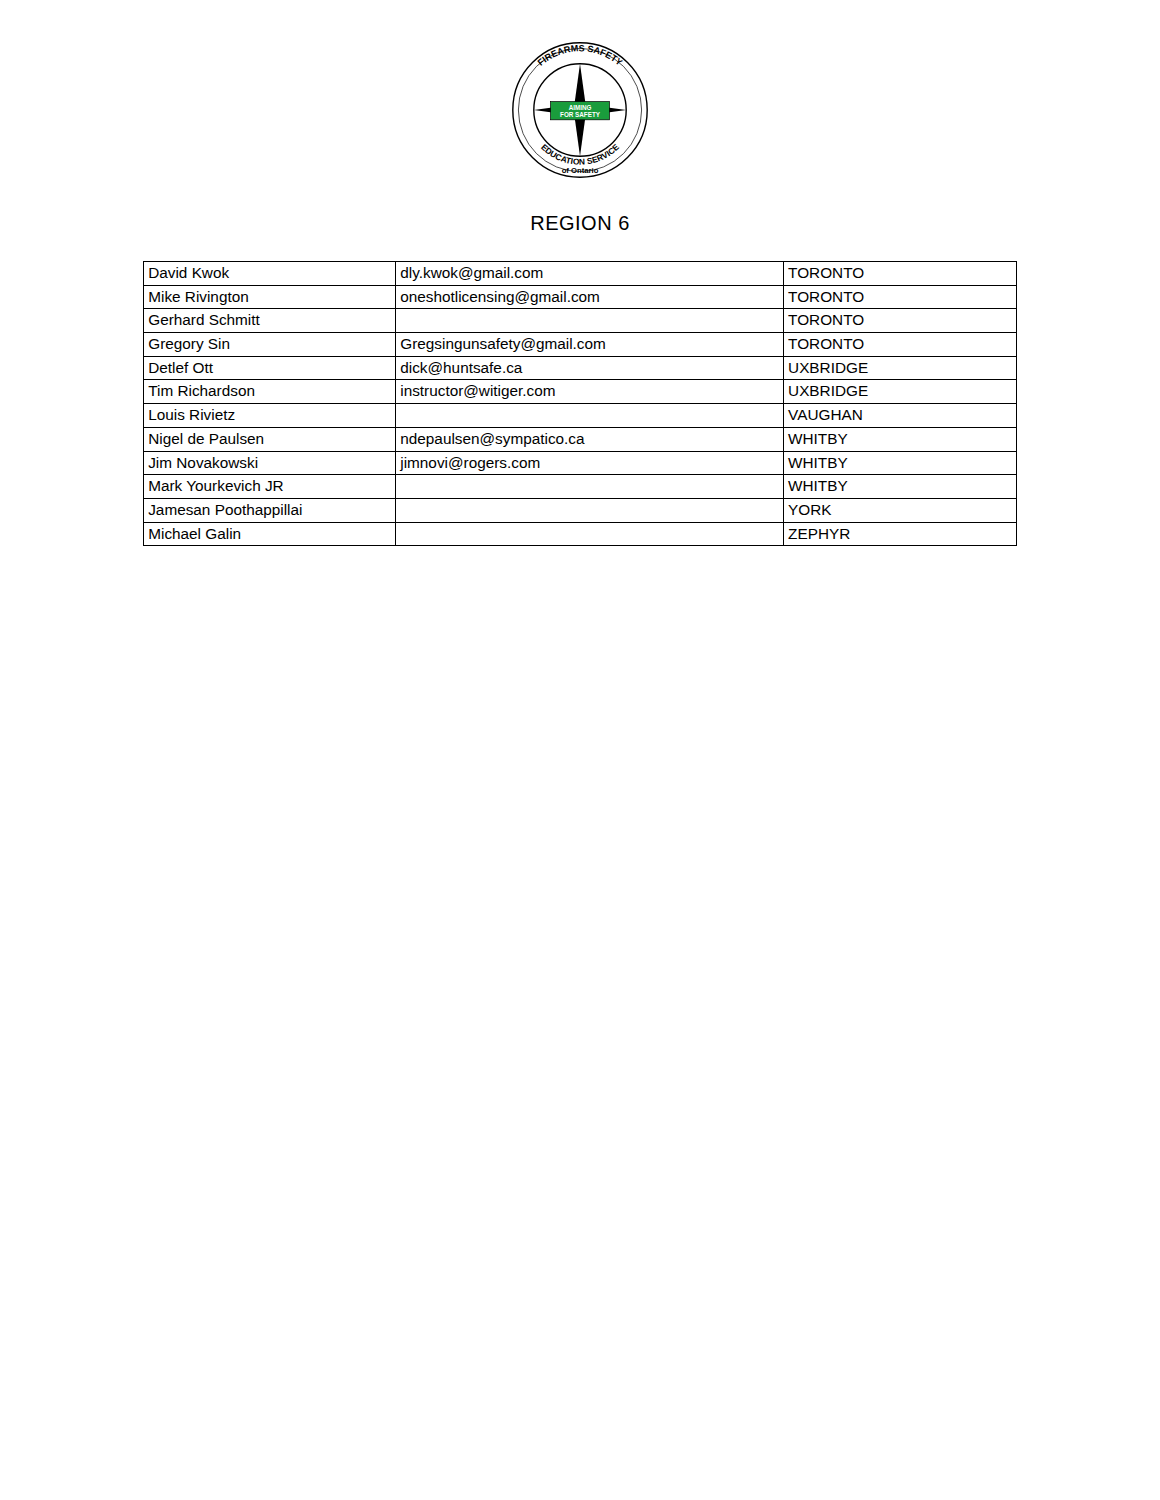AIMING FOR SAFETY FIREARMS SAFETY EDUCATION SERVICE of Ontario
REGION 6
| David Kwok | dly.kwok@gmail.com | TORONTO |
| Mike Rivington | oneshotlicensing@gmail.com | TORONTO |
| Gerhard Schmitt | | TORONTO |
| Gregory Sin | Gregsingunsafety@gmail.com | TORONTO |
| Detlef Ott | dick@huntsafe.ca | UXBRIDGE |
| Tim Richardson | instructor@witiger.com | UXBRIDGE |
| Louis Rivietz | | VAUGHAN |
| Nigel de Paulsen | ndepaulsen@sympatico.ca | WHITBY |
| Jim Novakowski | jimnovi@rogers.com | WHITBY |
| Mark Yourkevich JR | | WHITBY |
| Jamesan Poothappillai | | YORK |
| Michael Galin | | ZEPHYR |